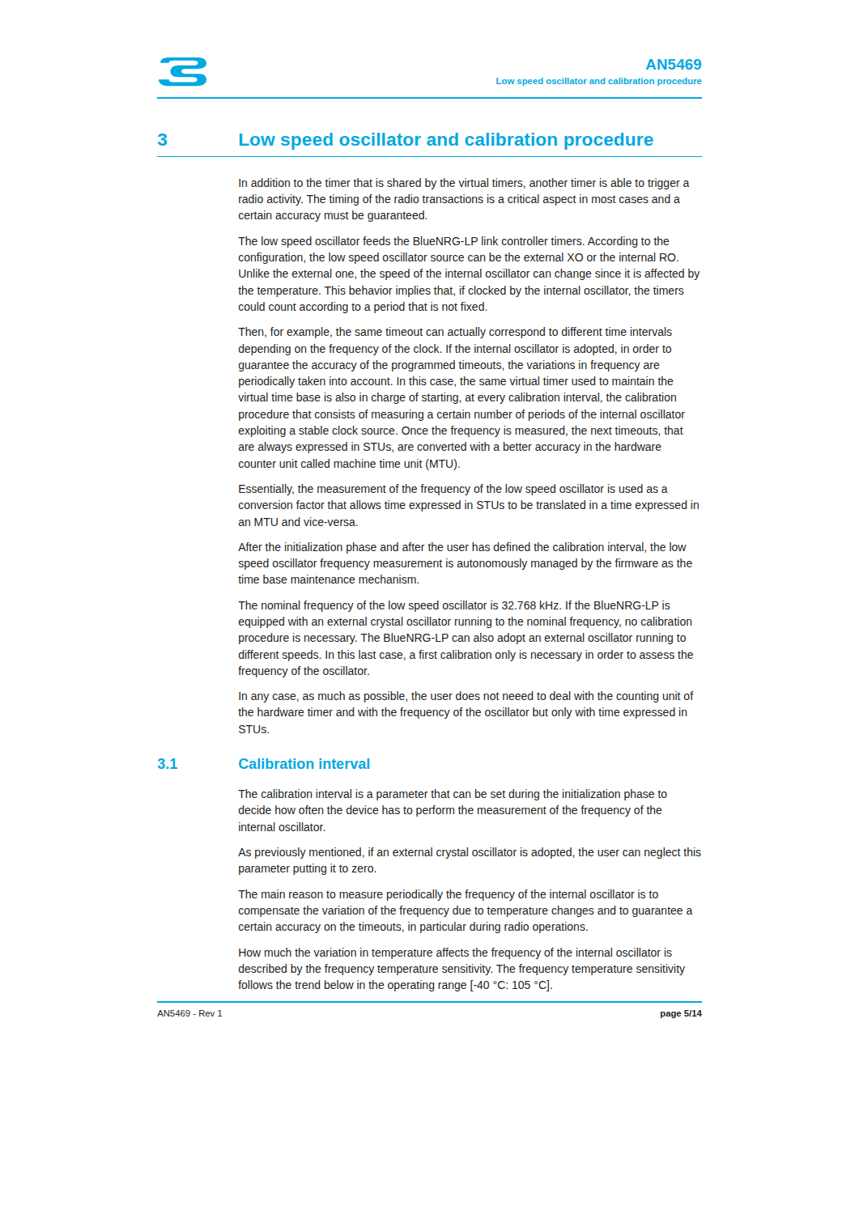AN5469
Low speed oscillator and calibration procedure
3 Low speed oscillator and calibration procedure
In addition to the timer that is shared by the virtual timers, another timer is able to trigger a radio activity. The timing of the radio transactions is a critical aspect in most cases and a certain accuracy must be guaranteed.
The low speed oscillator feeds the BlueNRG-LP link controller timers. According to the configuration, the low speed oscillator source can be the external XO or the internal RO. Unlike the external one, the speed of the internal oscillator can change since it is affected by the temperature. This behavior implies that, if clocked by the internal oscillator, the timers could count according to a period that is not fixed.
Then, for example, the same timeout can actually correspond to different time intervals depending on the frequency of the clock. If the internal oscillator is adopted, in order to guarantee the accuracy of the programmed timeouts, the variations in frequency are periodically taken into account. In this case, the same virtual timer used to maintain the virtual time base is also in charge of starting, at every calibration interval, the calibration procedure that consists of measuring a certain number of periods of the internal oscillator exploiting a stable clock source. Once the frequency is measured, the next timeouts, that are always expressed in STUs, are converted with a better accuracy in the hardware counter unit called machine time unit (MTU).
Essentially, the measurement of the frequency of the low speed oscillator is used as a conversion factor that allows time expressed in STUs to be translated in a time expressed in an MTU and vice-versa.
After the initialization phase and after the user has defined the calibration interval, the low speed oscillator frequency measurement is autonomously managed by the firmware as the time base maintenance mechanism.
The nominal frequency of the low speed oscillator is 32.768 kHz. If the BlueNRG-LP is equipped with an external crystal oscillator running to the nominal frequency, no calibration procedure is necessary. The BlueNRG-LP can also adopt an external oscillator running to different speeds. In this last case, a first calibration only is necessary in order to assess the frequency of the oscillator.
In any case, as much as possible, the user does not neeed to deal with the counting unit of the hardware timer and with the frequency of the oscillator but only with time expressed in STUs.
3.1 Calibration interval
The calibration interval is a parameter that can be set during the initialization phase to decide how often the device has to perform the measurement of the frequency of the internal oscillator.
As previously mentioned, if an external crystal oscillator is adopted, the user can neglect this parameter putting it to zero.
The main reason to measure periodically the frequency of the internal oscillator is to compensate the variation of the frequency due to temperature changes and to guarantee a certain accuracy on the timeouts, in particular during radio operations.
How much the variation in temperature affects the frequency of the internal oscillator is described by the frequency temperature sensitivity. The frequency temperature sensitivity follows the trend below in the operating range [-40 °C: 105 °C].
AN5469 - Rev 1
page 5/14